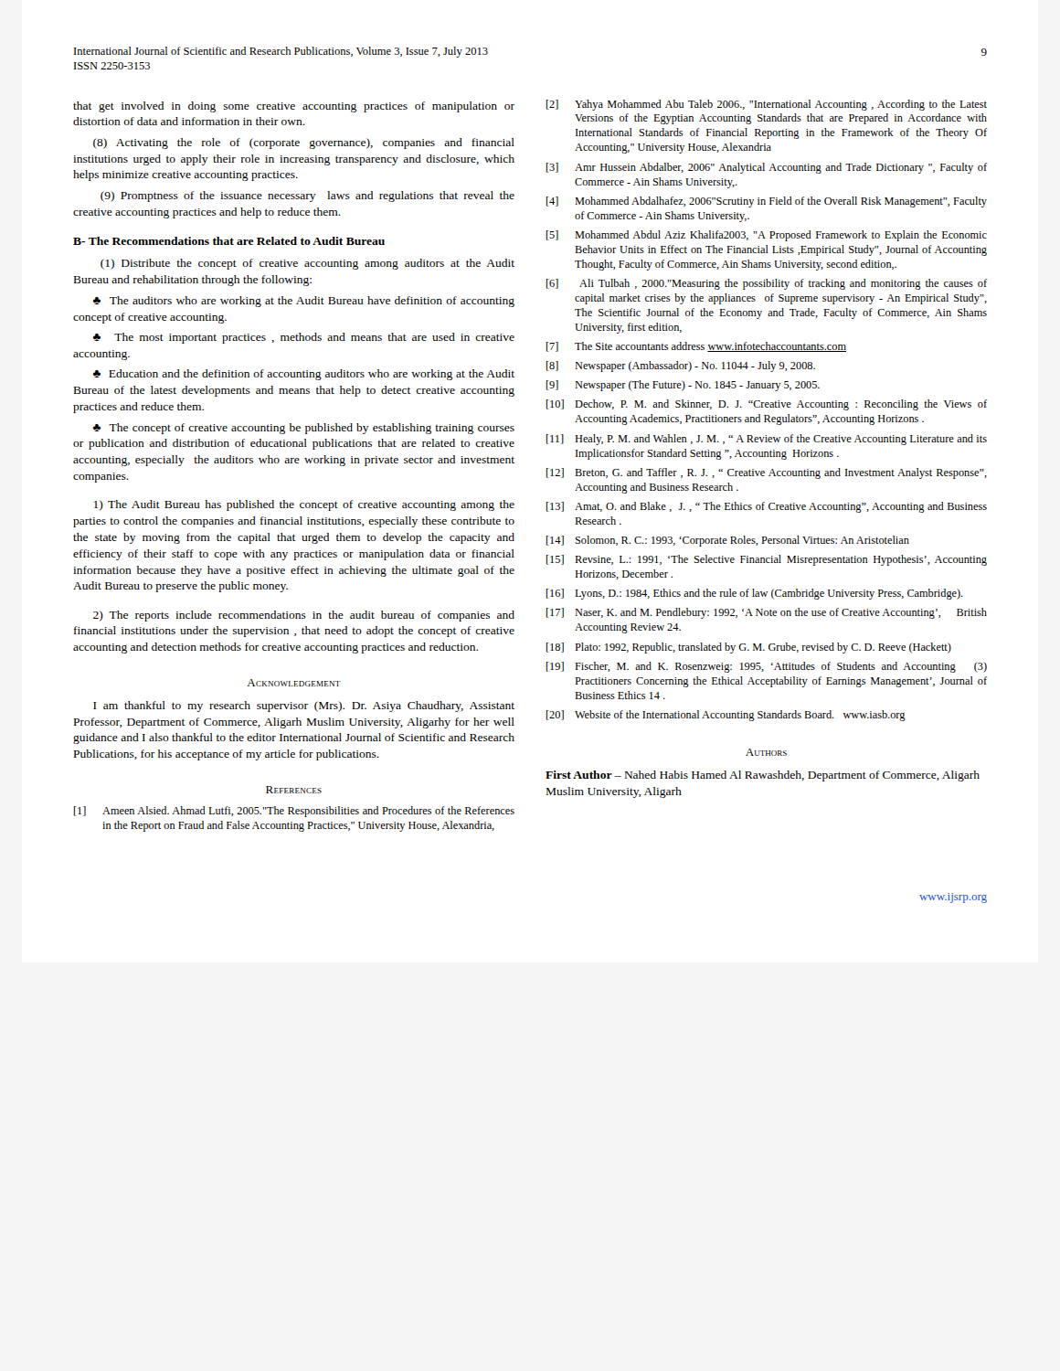International Journal of Scientific and Research Publications, Volume 3, Issue 7, July 2013
ISSN 2250-3153
9
that get involved in doing some creative accounting practices of manipulation or distortion of data and information in their own.
(8) Activating the role of (corporate governance), companies and financial institutions urged to apply their role in increasing transparency and disclosure, which helps minimize creative accounting practices.
(9) Promptness of the issuance necessary laws and regulations that reveal the creative accounting practices and help to reduce them.
B- The Recommendations that are Related to Audit Bureau
(1) Distribute the concept of creative accounting among auditors at the Audit Bureau and rehabilitation through the following:
The auditors who are working at the Audit Bureau have definition of accounting concept of creative accounting.
The most important practices , methods and means that are used in creative accounting.
Education and the definition of accounting auditors who are working at the Audit Bureau of the latest developments and means that help to detect creative accounting practices and reduce them.
The concept of creative accounting be published by establishing training courses or publication and distribution of educational publications that are related to creative accounting, especially the auditors who are working in private sector and investment companies.
1) The Audit Bureau has published the concept of creative accounting among the parties to control the companies and financial institutions, especially these contribute to the state by moving from the capital that urged them to develop the capacity and efficiency of their staff to cope with any practices or manipulation data or financial information because they have a positive effect in achieving the ultimate goal of the Audit Bureau to preserve the public money.
2) The reports include recommendations in the audit bureau of companies and financial institutions under the supervision , that need to adopt the concept of creative accounting and detection methods for creative accounting practices and reduction.
Acknowledgement
I am thankful to my research supervisor (Mrs). Dr. Asiya Chaudhary, Assistant Professor, Department of Commerce, Aligarh Muslim University, Aligarhy for her well guidance and I also thankful to the editor International Journal of Scientific and Research Publications, for his acceptance of my article for publications.
References
[1] Ameen Alsied. Ahmad Lutfi, 2005."The Responsibilities and Procedures of the References in the Report on Fraud and False Accounting Practices," University House, Alexandria,
[2] Yahya Mohammed Abu Taleb 2006., "International Accounting , According to the Latest Versions of the Egyptian Accounting Standards that are Prepared in Accordance with International Standards of Financial Reporting in the Framework of the Theory Of Accounting," University House, Alexandria
[3] Amr Hussein Abdalber, 2006" Analytical Accounting and Trade Dictionary ", Faculty of Commerce - Ain Shams University,.
[4] Mohammed Abdalhafez, 2006"Scrutiny in Field of the Overall Risk Management", Faculty of Commerce - Ain Shams University,.
[5] Mohammed Abdul Aziz Khalifa2003, "A Proposed Framework to Explain the Economic Behavior Units in Effect on The Financial Lists ,Empirical Study", Journal of Accounting Thought, Faculty of Commerce, Ain Shams University, second edition,.
[6] Ali Tulbah , 2000."Measuring the possibility of tracking and monitoring the causes of capital market crises by the appliances of Supreme supervisory - An Empirical Study", The Scientific Journal of the Economy and Trade, Faculty of Commerce, Ain Shams University, first edition,
[7] The Site accountants address www.infotechaccountants.com
[8] Newspaper (Ambassador) - No. 11044 - July 9, 2008.
[9] Newspaper (The Future) - No. 1845 - January 5, 2005.
[10] Dechow, P. M. and Skinner, D. J. “Creative Accounting : Reconciling the Views of Accounting Academics, Practitioners and Regulators”, Accounting Horizons .
[11] Healy, P. M. and Wahlen , J. M. , “ A Review of the Creative Accounting Literature and its Implicationsfor Standard Setting ”, Accounting Horizons .
[12] Breton, G. and Taffler , R. J. , “ Creative Accounting and Investment Analyst Response”, Accounting and Business Research .
[13] Amat, O. and Blake , J. , “ The Ethics of Creative Accounting”, Accounting and Business Research .
[14] Solomon, R. C.: 1993, ‘Corporate Roles, Personal Virtues: An Aristotelian
[15] Revsine, L.: 1991, ‘The Selective Financial Misrepresentation Hypothesis’, Accounting Horizons, December .
[16] Lyons, D.: 1984, Ethics and the rule of law (Cambridge University Press, Cambridge).
[17] Naser, K. and M. Pendlebury: 1992, ‘A Note on the use of Creative Accounting’, British Accounting Review 24.
[18] Plato: 1992, Republic, translated by G. M. Grube, revised by C. D. Reeve (Hackett)
[19] Fischer, M. and K. Rosenzweig: 1995, ‘Attitudes of Students and Accounting (3) Practitioners Concerning the Ethical Acceptability of Earnings Management’, Journal of Business Ethics 14 .
[20] Website of the International Accounting Standards Board. www.iasb.org
Authors
First Author – Nahed Habis Hamed Al Rawashdeh, Department of Commerce, Aligarh Muslim University, Aligarh
www.ijsrp.org